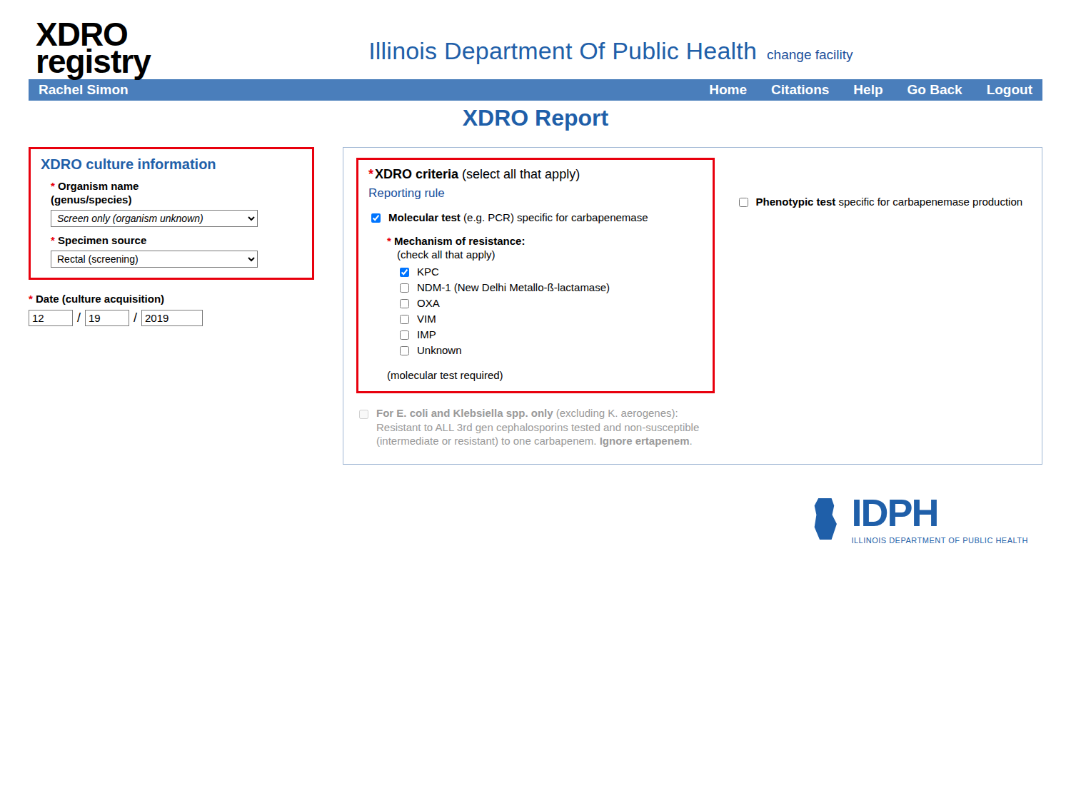XDRO registry
Illinois Department Of Public Health
change facility
Rachel Simon
Home
Citations
Help
Go Back
Logout
XDRO Report
XDRO culture information
* Organism name
(genus/species) Screen only (organism unknown) * Specimen source Rectal (screening)
* Date (culture acquisition)
/ /
*XDRO criteria (select all that apply)
Reporting rule
Molecular test (e.g. PCR) specific for carbapenemase
* Mechanism of resistance:
(check all that apply)
KPC
NDM-1 (New Delhi Metallo-ß-lactamase)
OXA
VIM
IMP
Unknown
(molecular test required)
For E. coli and Klebsiella spp. only (excluding K. aerogenes):
Resistant to ALL 3rd gen cephalosporins tested and non-susceptible (intermediate or resistant) to one carbapenem. Ignore ertapenem.
Phenotypic test specific for carbapenemase production
IDPH
Illinois Department of Public Health